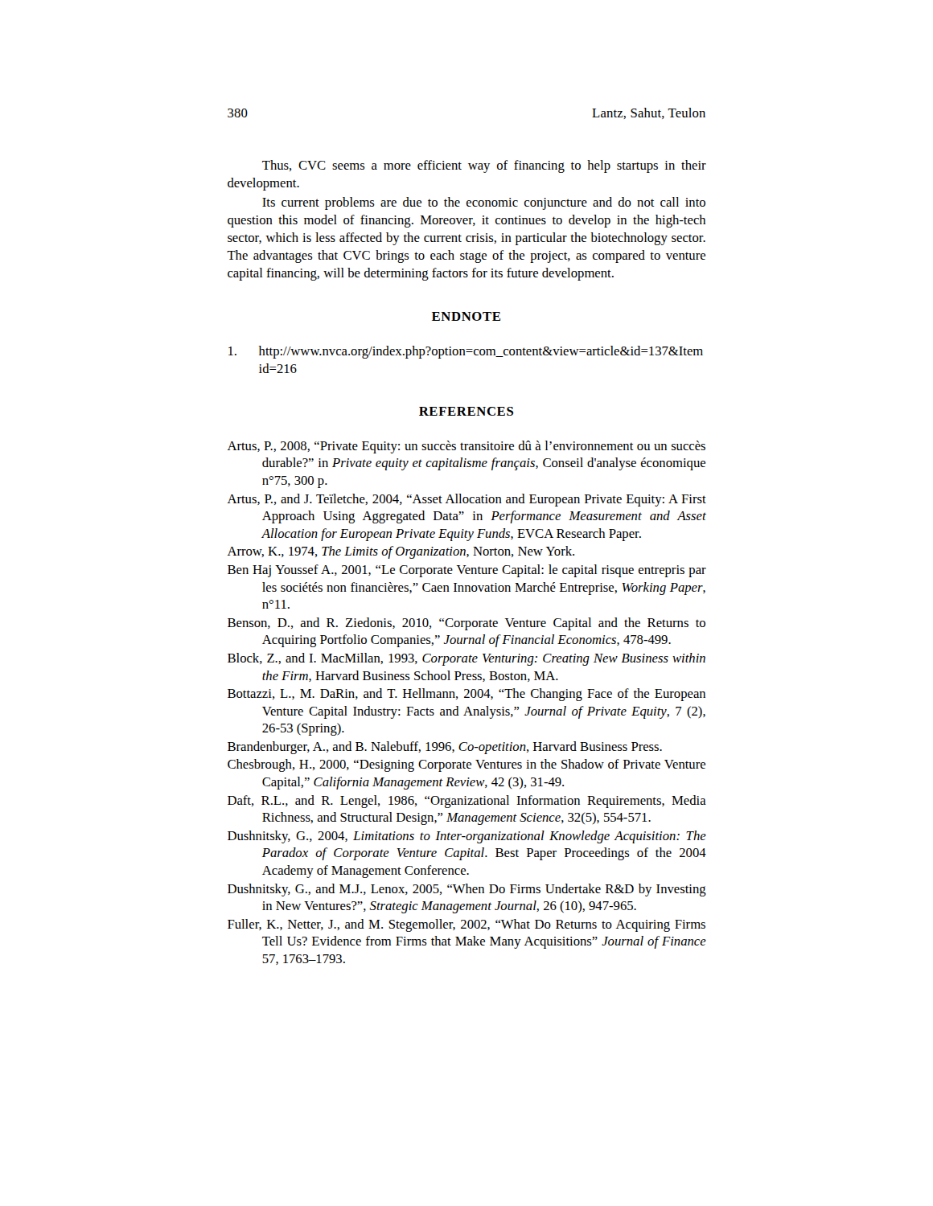380 Lantz, Sahut, Teulon
Thus, CVC seems a more efficient way of financing to help startups in their development.
Its current problems are due to the economic conjuncture and do not call into question this model of financing. Moreover, it continues to develop in the high-tech sector, which is less affected by the current crisis, in particular the biotechnology sector. The advantages that CVC brings to each stage of the project, as compared to venture capital financing, will be determining factors for its future development.
ENDNOTE
http://www.nvca.org/index.php?option=com_content&view=article&id=137&Itemid=216
REFERENCES
Artus, P., 2008, “Private Equity: un succès transitoire dû à l’environnement ou un succès durable?” in Private equity et capitalisme français, Conseil d'analyse économique n°75, 300 p.
Artus, P., and J. Teïletche, 2004, “Asset Allocation and European Private Equity: A First Approach Using Aggregated Data” in Performance Measurement and Asset Allocation for European Private Equity Funds, EVCA Research Paper.
Arrow, K., 1974, The Limits of Organization, Norton, New York.
Ben Haj Youssef A., 2001, “Le Corporate Venture Capital: le capital risque entrepris par les sociétés non financières,” Caen Innovation Marché Entreprise, Working Paper, n°11.
Benson, D., and R. Ziedonis, 2010, “Corporate Venture Capital and the Returns to Acquiring Portfolio Companies,” Journal of Financial Economics, 478-499.
Block, Z., and I. MacMillan, 1993, Corporate Venturing: Creating New Business within the Firm, Harvard Business School Press, Boston, MA.
Bottazzi, L., M. DaRin, and T. Hellmann, 2004, “The Changing Face of the European Venture Capital Industry: Facts and Analysis,” Journal of Private Equity, 7 (2), 26-53 (Spring).
Brandenburger, A., and B. Nalebuff, 1996, Co-opetition, Harvard Business Press.
Chesbrough, H., 2000, “Designing Corporate Ventures in the Shadow of Private Venture Capital,” California Management Review, 42 (3), 31-49.
Daft, R.L., and R. Lengel, 1986, “Organizational Information Requirements, Media Richness, and Structural Design,” Management Science, 32(5), 554-571.
Dushnitsky, G., 2004, Limitations to Inter-organizational Knowledge Acquisition: The Paradox of Corporate Venture Capital. Best Paper Proceedings of the 2004 Academy of Management Conference.
Dushnitsky, G., and M.J., Lenox, 2005, “When Do Firms Undertake R&D by Investing in New Ventures?”, Strategic Management Journal, 26 (10), 947-965.
Fuller, K., Netter, J., and M. Stegemoller, 2002, “What Do Returns to Acquiring Firms Tell Us? Evidence from Firms that Make Many Acquisitions” Journal of Finance 57, 1763–1793.